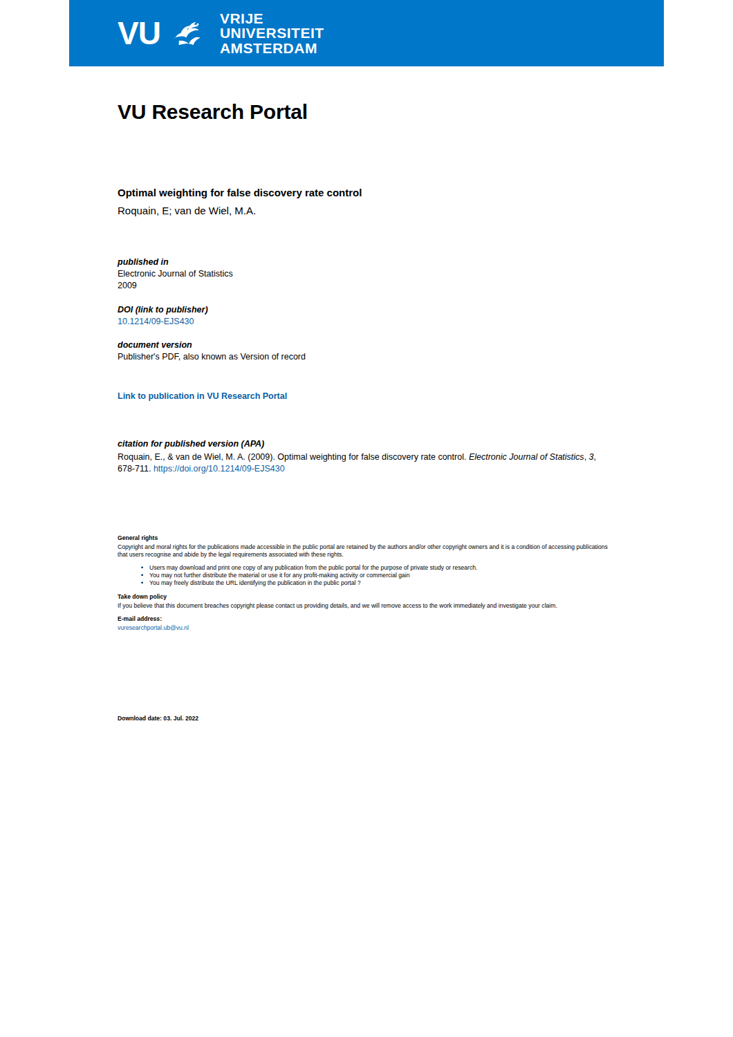VU Vrije Universiteit Amsterdam
VU Research Portal
Optimal weighting for false discovery rate control
Roquain, E; van de Wiel, M.A.
published in
Electronic Journal of Statistics
2009
DOI (link to publisher)
10.1214/09-EJS430
document version
Publisher's PDF, also known as Version of record
Link to publication in VU Research Portal
citation for published version (APA)
Roquain, E., & van de Wiel, M. A. (2009). Optimal weighting for false discovery rate control. Electronic Journal of Statistics, 3, 678-711. https://doi.org/10.1214/09-EJS430
General rights
Copyright and moral rights for the publications made accessible in the public portal are retained by the authors and/or other copyright owners and it is a condition of accessing publications that users recognise and abide by the legal requirements associated with these rights.
Users may download and print one copy of any publication from the public portal for the purpose of private study or research.
You may not further distribute the material or use it for any profit-making activity or commercial gain
You may freely distribute the URL identifying the publication in the public portal ?
Take down policy
If you believe that this document breaches copyright please contact us providing details, and we will remove access to the work immediately and investigate your claim.
E-mail address:
vuresearchportal.ub@vu.nl
Download date: 03. Jul. 2022